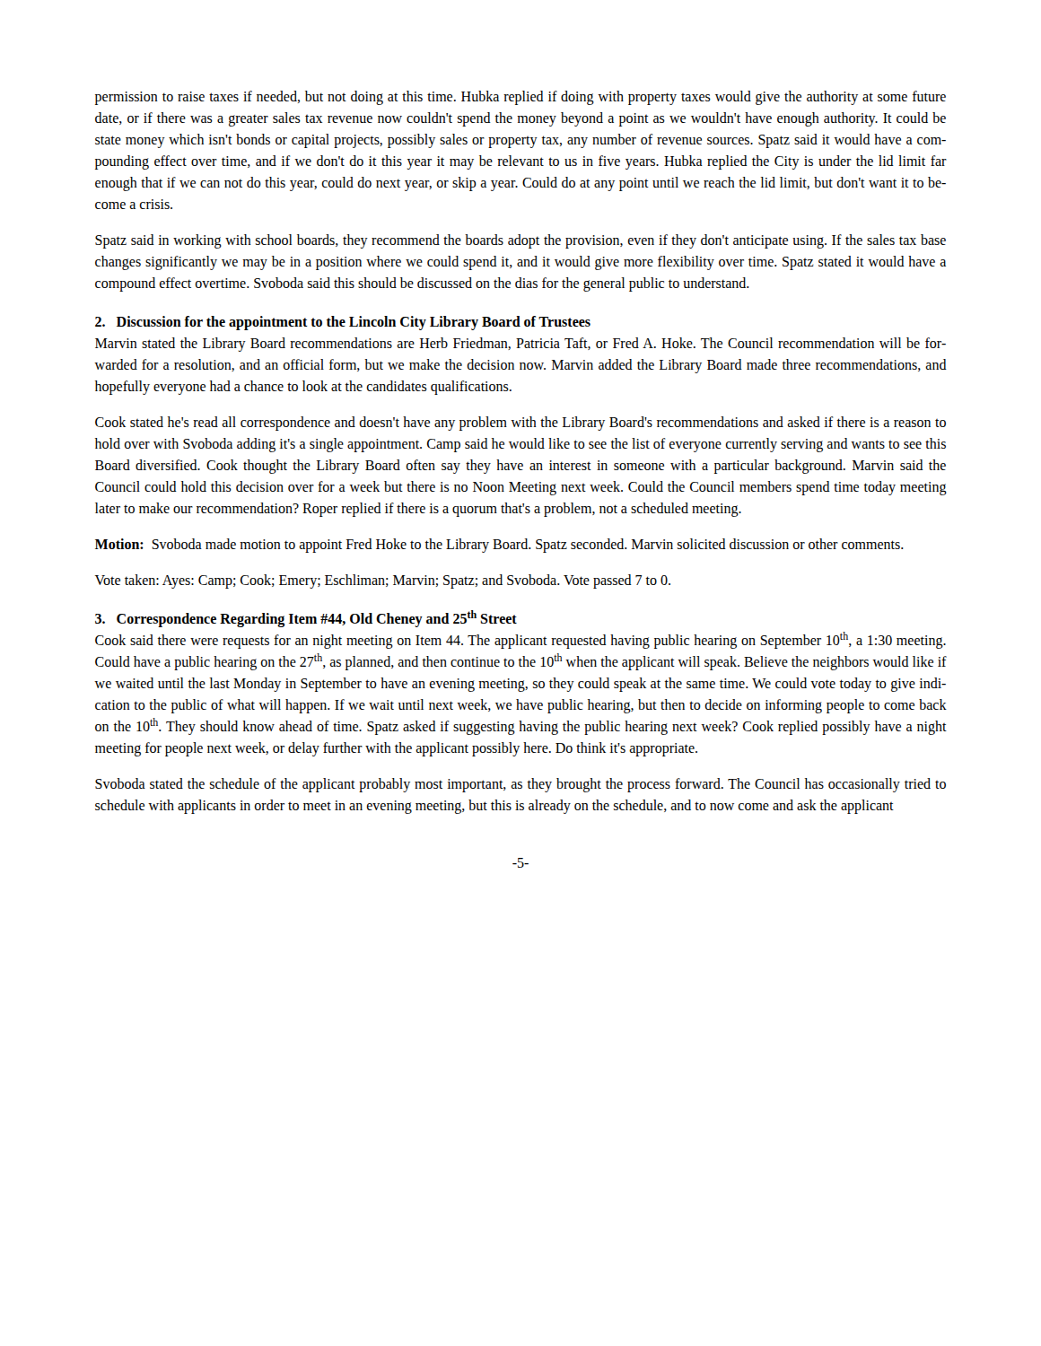permission to raise taxes if needed, but not doing at this time. Hubka replied if doing with property taxes would give the authority at some future date, or if there was a greater sales tax revenue now couldn't spend the money beyond a point as we wouldn't have enough authority. It could be state money which isn't bonds or capital projects, possibly sales or property tax, any number of revenue sources. Spatz said it would have a compounding effect over time, and if we don't do it this year it may be relevant to us in five years. Hubka replied the City is under the lid limit far enough that if we can not do this year, could do next year, or skip a year. Could do at any point until we reach the lid limit, but don't want it to become a crisis.
Spatz said in working with school boards, they recommend the boards adopt the provision, even if they don't anticipate using. If the sales tax base changes significantly we may be in a position where we could spend it, and it would give more flexibility over time. Spatz stated it would have a compound effect overtime. Svoboda said this should be discussed on the dias for the general public to understand.
2. Discussion for the appointment to the Lincoln City Library Board of Trustees
Marvin stated the Library Board recommendations are Herb Friedman, Patricia Taft, or Fred A. Hoke. The Council recommendation will be forwarded for a resolution, and an official form, but we make the decision now. Marvin added the Library Board made three recommendations, and hopefully everyone had a chance to look at the candidates qualifications.
Cook stated he's read all correspondence and doesn't have any problem with the Library Board's recommendations and asked if there is a reason to hold over with Svoboda adding it's a single appointment. Camp said he would like to see the list of everyone currently serving and wants to see this Board diversified. Cook thought the Library Board often say they have an interest in someone with a particular background. Marvin said the Council could hold this decision over for a week but there is no Noon Meeting next week. Could the Council members spend time today meeting later to make our recommendation? Roper replied if there is a quorum that's a problem, not a scheduled meeting.
Motion: Svoboda made motion to appoint Fred Hoke to the Library Board. Spatz seconded. Marvin solicited discussion or other comments.
Vote taken: Ayes: Camp; Cook; Emery; Eschliman; Marvin; Spatz; and Svoboda. Vote passed 7 to 0.
3. Correspondence Regarding Item #44, Old Cheney and 25th Street
Cook said there were requests for an night meeting on Item 44. The applicant requested having public hearing on September 10th, a 1:30 meeting. Could have a public hearing on the 27th, as planned, and then continue to the 10th when the applicant will speak. Believe the neighbors would like if we waited until the last Monday in September to have an evening meeting, so they could speak at the same time. We could vote today to give indication to the public of what will happen. If we wait until next week, we have public hearing, but then to decide on informing people to come back on the 10th. They should know ahead of time. Spatz asked if suggesting having the public hearing next week? Cook replied possibly have a night meeting for people next week, or delay further with the applicant possibly here. Do think it's appropriate.
Svoboda stated the schedule of the applicant probably most important, as they brought the process forward. The Council has occasionally tried to schedule with applicants in order to meet in an evening meeting, but this is already on the schedule, and to now come and ask the applicant
-5-